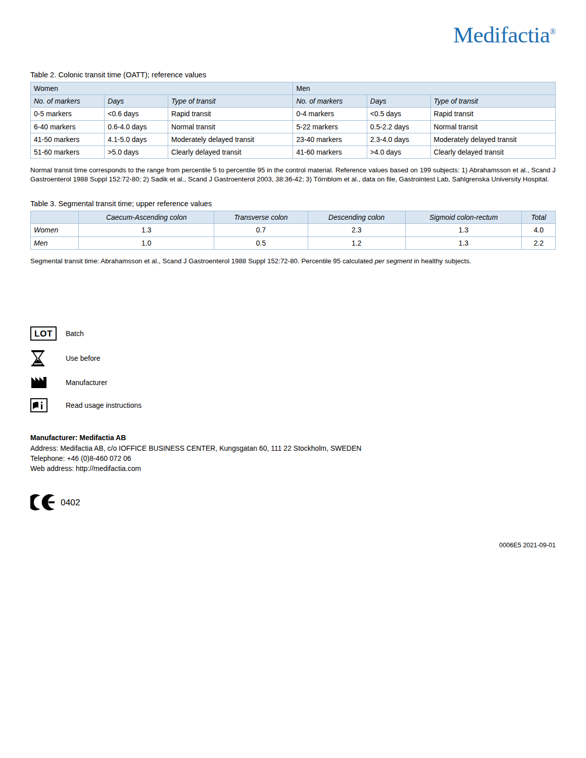Medifactia®
Table 2. Colonic transit time (OATT); reference values
| Women | Men |
| --- | --- |
| No. of markers | Days | Type of transit | No. of markers | Days | Type of transit |
| 0-5 markers | <0.6 days | Rapid transit | 0-4 markers | <0.5 days | Rapid transit |
| 6-40 markers | 0.6-4.0 days | Normal transit | 5-22 markers | 0.5-2.2 days | Normal transit |
| 41-50 markers | 4.1-5.0 days | Moderately delayed transit | 23-40 markers | 2.3-4.0 days | Moderately delayed transit |
| 51-60 markers | >5.0 days | Clearly delayed transit | 41-60 markers | >4.0 days | Clearly delayed transit |
Normal transit time corresponds to the range from percentile 5 to percentile 95 in the control material. Reference values based on 199 subjects: 1) Abrahamsson et al., Scand J Gastroenterol 1988 Suppl 152:72-80; 2) Sadik et al., Scand J Gastroenterol 2003, 38:36-42; 3) Törnblom et al., data on file, Gastrointest Lab, Sahlgrenska University Hospital.
Table 3. Segmental transit time; upper reference values
| | Caecum-Ascending colon | Transverse colon | Descending colon | Sigmoid colon-rectum | Total |
| --- | --- | --- | --- | --- | --- |
| Women | 1.3 | 0.7 | 2.3 | 1.3 | 4.0 |
| Men | 1.0 | 0.5 | 1.2 | 1.3 | 2.2 |
Segmental transit time: Abrahamsson et al., Scand J Gastroenterol 1988 Suppl 152:72-80. Percentile 95 calculated per segment in healthy subjects.
LOT
Batch
Use before
Manufacturer
Read usage instructions
Manufacturer: Medifactia AB
Address: Medifactia AB, c/o IOFFICE BUSINESS CENTER, Kungsgatan 60, 111 22 Stockholm, SWEDEN
Telephone: +46 (0)8-460 072 06
Web address: http://medifactia.com
0402
0006E5 2021-09-01